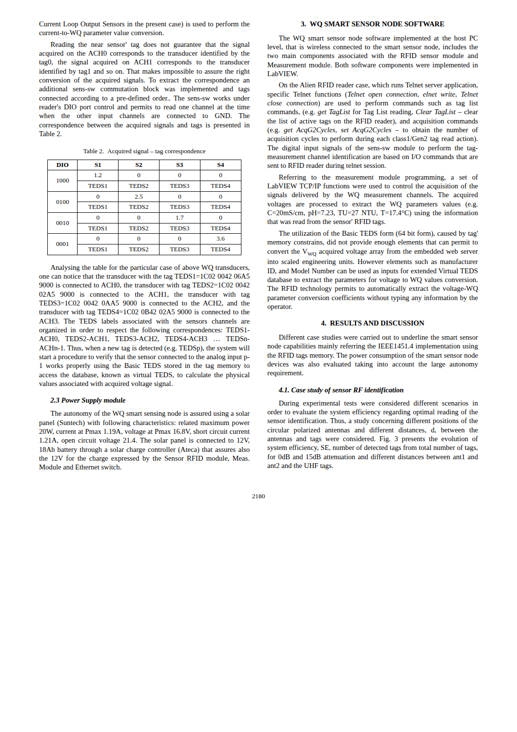Current Loop Output Sensors in the present case) is used to perform the current-to-WQ parameter value conversion.
Reading the near sensor' tag does not guarantee that the signal acquired on the ACH0 corresponds to the transducer identified by the tag0, the signal acquired on ACH1 corresponds to the transducer identified by tag1 and so on. That makes impossible to assure the right conversion of the acquired signals. To extract the correspondence an additional sens-sw commutation block was implemented and tags connected according to a pre-defined order.. The sens-sw works under reader's DIO port control and permits to read one channel at the time when the other input channels are connected to GND. The correspondence between the acquired signals and tags is presented in Table 2.
Table 2. Acquired signal – tag correspondence
| DIO | S1 | S2 | S3 | S4 |
| --- | --- | --- | --- | --- |
| 1000 | 1.2 | 0 | 0 | 0 |
| TEDS1 | TEDS2 | TEDS3 | TEDS4 |
| 0100 | 0 | 2.5 | 0 | 0 |
| TEDS1 | TEDS2 | TEDS3 | TEDS4 |
| 0010 | 0 | 0 | 1.7 | 0 |
| TEDS1 | TEDS2 | TEDS3 | TEDS4 |
| 0001 | 0 | 0 | 0 | 3.6 |
| TEDS1 | TEDS2 | TEDS3 | TEDS4 |
Analysing the table for the particular case of above WQ transducers, one can notice that the transducer with the tag TEDS1=1C02 0042 06A5 9000 is connected to ACH0, the transducer with tag TEDS2=1C02 0042 02A5 9000 is connected to the ACH1, the transducer with tag TEDS3=1C02 0042 0AA5 9000 is connected to the ACH2, and the transducer with tag TEDS4=1C02 0B42 02A5 9000 is connected to the ACH3. The TEDS labels associated with the sensors channels are organized in order to respect the following correspondences: TEDS1-ACH0, TEDS2-ACH1, TEDS3-ACH2, TEDS4-ACH3 … TEDSn-ACHn-1. Thus, when a new tag is detected (e.g. TEDSp), the system will start a procedure to verify that the sensor connected to the analog input p-1 works properly using the Basic TEDS stored in the tag memory to access the database, known as virtual TEDS, to calculate the physical values associated with acquired voltage signal.
2.3 Power Supply module
The autonomy of the WQ smart sensing node is assured using a solar panel (Suntech) with following characteristics: related maximum power 20W, current at Pmax 1.19A, voltage at Pmax 16.8V, short circuit current 1.21A, open circuit voltage 21.4. The solar panel is connected to 12V, 18Ah battery through a solar charge controller (Ateca) that assures also the 12V for the charge expressed by the Sensor RFID module, Meas. Module and Ethernet switch.
3. WQ Smart Sensor Node Software
The WQ smart sensor node software implemented at the host PC level, that is wireless connected to the smart sensor node, includes the two main components associated with the RFID sensor module and Measurement module. Both software components were implemented in LabVIEW.
On the Alien RFID reader case, which runs Telnet server application, specific Telnet functions (Telnet open connection, elnet write, Telnet close connection) are used to perform commands such as tag list commands, (e.g. get TagList for Tag List reading, Clear TagList – clear the list of active tags on the RFID reader), and acquisition commands (e.g. get AcqG2Cycles, set AcqG2Cycles – to obtain the number of acquisition cycles to perform during each class1/Gen2 tag read action). The digital input signals of the sens-sw module to perform the tag-measurement channel identification are based on I/O commands that are sent to RFID reader during telnet session.
Referring to the measurement module programming, a set of LabVIEW TCP/IP functions were used to control the acquisition of the signals delivered by the WQ measurement channels. The acquired voltages are processed to extract the WQ parameters values (e.g. C=20mS/cm, pH=7.23, TU=27 NTU, T=17.4°C) using the information that was read from the sensor' RFID tags.
The utilization of the Basic TEDS form (64 bit form), caused by tag' memory constrains, did not provide enough elements that can permit to convert the VWQ acquired voltage array from the embedded web server into scaled engineering units. However elements such as manufacturer ID, and Model Number can be used as inputs for extended Virtual TEDS database to extract the parameters for voltage to WQ values conversion. The RFID technology permits to automatically extract the voltage-WQ parameter conversion coefficients without typing any information by the operator.
4. Results and Discussion
Different case studies were carried out to underline the smart sensor node capabilities mainly referring the IEEE1451.4 implementation using the RFID tags memory. The power consumption of the smart sensor node devices was also evaluated taking into account the large autonomy requirement.
4.1. Case study of sensor RF identification
During experimental tests were considered different scenarios in order to evaluate the system efficiency regarding optimal reading of the sensor identification. Thus, a study concerning different positions of the circular polarized antennas and different distances, d, between the antennas and tags were considered. Fig. 3 presents the evolution of system efficiency, SE, number of detected tags from total number of tags, for 0dB and 15dB attenuation and different distances between ant1 and ant2 and the UHF tags.
2180